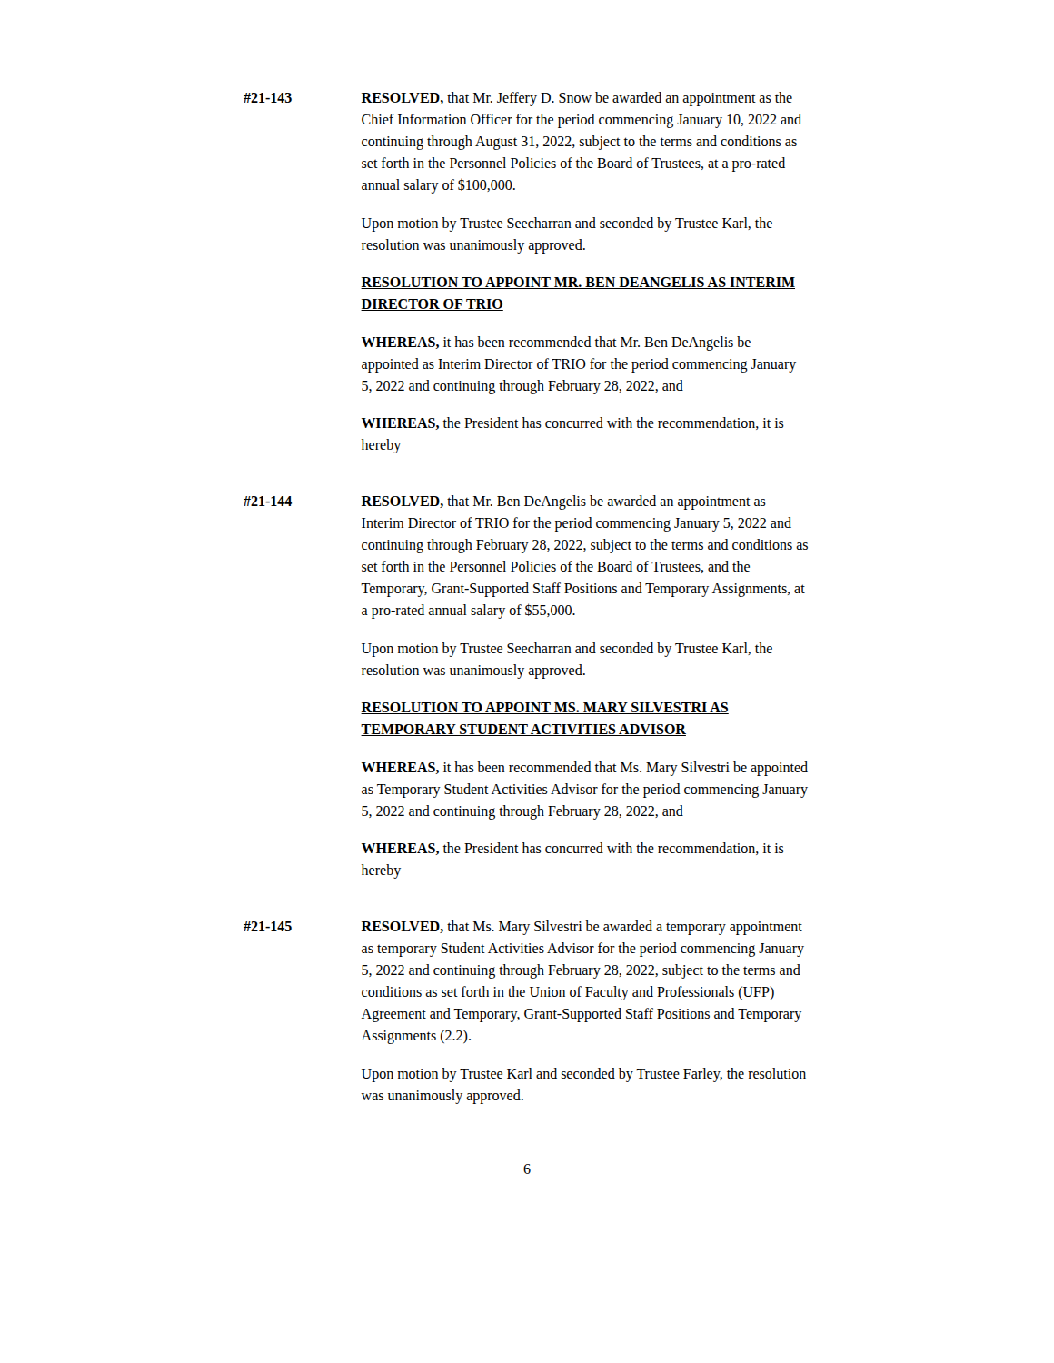#21-143
RESOLVED, that Mr. Jeffery D. Snow be awarded an appointment as the Chief Information Officer for the period commencing January 10, 2022 and continuing through August 31, 2022, subject to the terms and conditions as set forth in the Personnel Policies of the Board of Trustees, at a pro-rated annual salary of $100,000.
Upon motion by Trustee Seecharran and seconded by Trustee Karl, the resolution was unanimously approved.
RESOLUTION TO APPOINT MR. BEN DEANGELIS AS INTERIM DIRECTOR OF TRIO
WHEREAS, it has been recommended that Mr. Ben DeAngelis be appointed as Interim Director of TRIO for the period commencing January 5, 2022 and continuing through February 28, 2022, and
WHEREAS, the President has concurred with the recommendation, it is hereby
#21-144
RESOLVED, that Mr. Ben DeAngelis be awarded an appointment as Interim Director of TRIO for the period commencing January 5, 2022 and continuing through February 28, 2022, subject to the terms and conditions as set forth in the Personnel Policies of the Board of Trustees, and the Temporary, Grant-Supported Staff Positions and Temporary Assignments, at a pro-rated annual salary of $55,000.
Upon motion by Trustee Seecharran and seconded by Trustee Karl, the resolution was unanimously approved.
RESOLUTION TO APPOINT MS. MARY SILVESTRI AS TEMPORARY STUDENT ACTIVITIES ADVISOR
WHEREAS, it has been recommended that Ms. Mary Silvestri be appointed as Temporary Student Activities Advisor for the period commencing January 5, 2022 and continuing through February 28, 2022, and
WHEREAS, the President has concurred with the recommendation, it is hereby
#21-145
RESOLVED, that Ms. Mary Silvestri be awarded a temporary appointment as temporary Student Activities Advisor for the period commencing January 5, 2022 and continuing through February 28, 2022, subject to the terms and conditions as set forth in the Union of Faculty and Professionals (UFP) Agreement and Temporary, Grant-Supported Staff Positions and Temporary Assignments (2.2).
Upon motion by Trustee Karl and seconded by Trustee Farley, the resolution was unanimously approved.
6